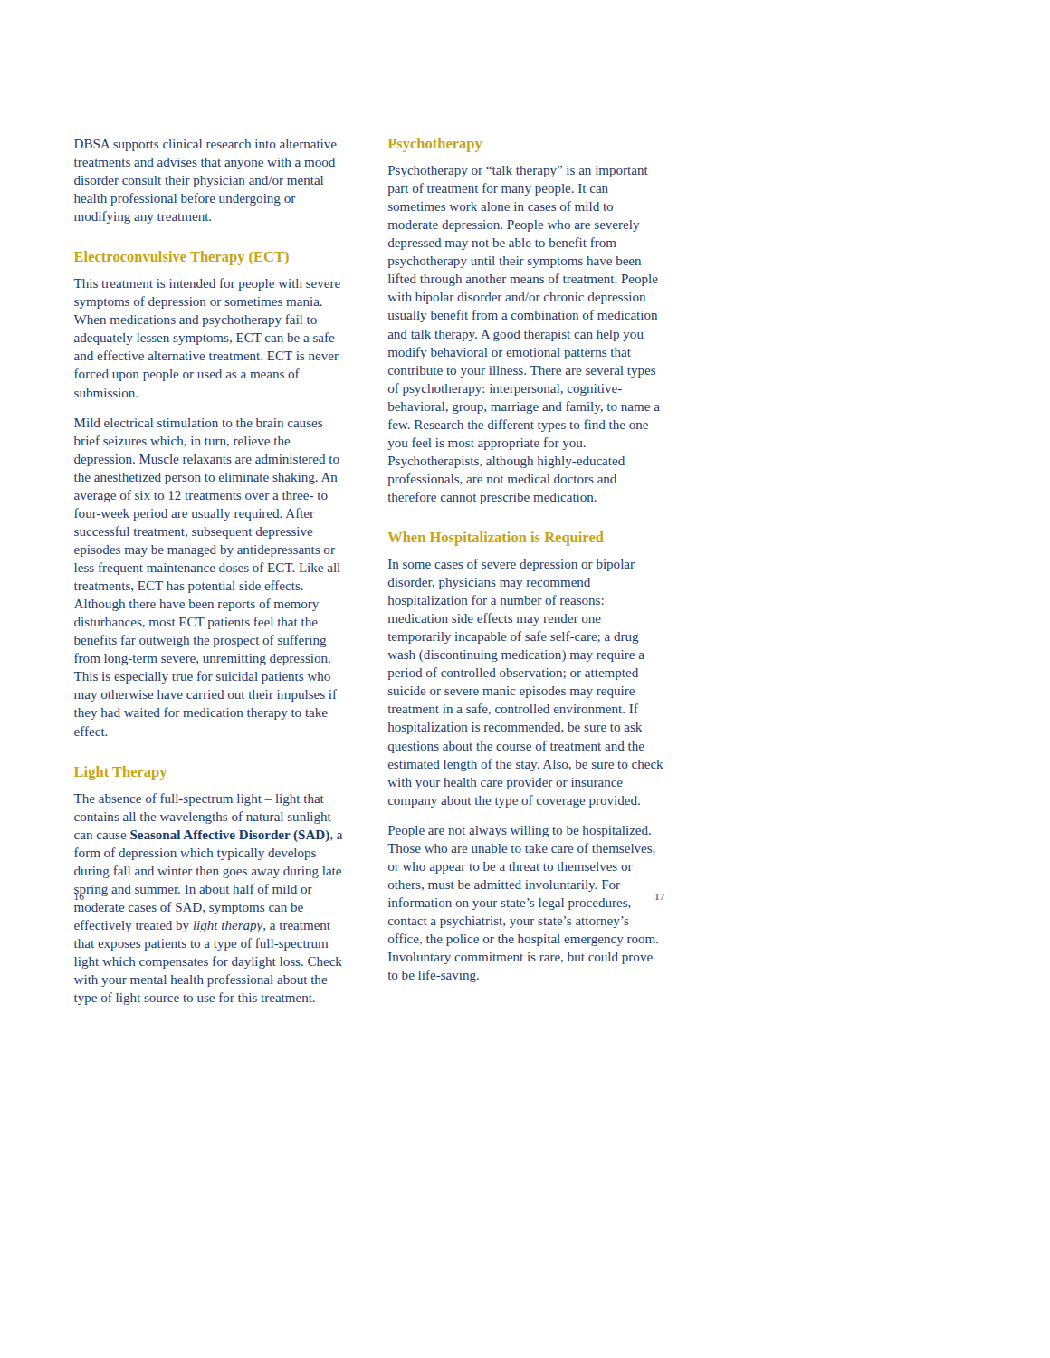DBSA supports clinical research into alternative treatments and advises that anyone with a mood disorder consult their physician and/or mental health professional before undergoing or modifying any treatment.
Electroconvulsive Therapy (ECT)
This treatment is intended for people with severe symptoms of depression or sometimes mania. When medications and psychotherapy fail to adequately lessen symptoms, ECT can be a safe and effective alternative treatment. ECT is never forced upon people or used as a means of submission.
Mild electrical stimulation to the brain causes brief seizures which, in turn, relieve the depression. Muscle relaxants are administered to the anesthetized person to eliminate shaking. An average of six to 12 treatments over a three- to four-week period are usually required. After successful treatment, subsequent depressive episodes may be managed by antidepressants or less frequent maintenance doses of ECT. Like all treatments, ECT has potential side effects. Although there have been reports of memory disturbances, most ECT patients feel that the benefits far outweigh the prospect of suffering from long-term severe, unremitting depression. This is especially true for suicidal patients who may otherwise have carried out their impulses if they had waited for medication therapy to take effect.
Light Therapy
The absence of full-spectrum light – light that contains all the wavelengths of natural sunlight – can cause Seasonal Affective Disorder (SAD), a form of depression which typically develops during fall and winter then goes away during late spring and summer. In about half of mild or moderate cases of SAD, symptoms can be effectively treated by light therapy, a treatment that exposes patients to a type of full-spectrum light which compensates for daylight loss. Check with your mental health professional about the type of light source to use for this treatment.
Psychotherapy
Psychotherapy or “talk therapy” is an important part of treatment for many people. It can sometimes work alone in cases of mild to moderate depression. People who are severely depressed may not be able to benefit from psychotherapy until their symptoms have been lifted through another means of treatment. People with bipolar disorder and/or chronic depression usually benefit from a combination of medication and talk therapy. A good therapist can help you modify behavioral or emotional patterns that contribute to your illness. There are several types of psychotherapy: interpersonal, cognitive-behavioral, group, marriage and family, to name a few. Research the different types to find the one you feel is most appropriate for you. Psychotherapists, although highly-educated professionals, are not medical doctors and therefore cannot prescribe medication.
When Hospitalization is Required
In some cases of severe depression or bipolar disorder, physicians may recommend hospitalization for a number of reasons: medication side effects may render one temporarily incapable of safe self-care; a drug wash (discontinuing medication) may require a period of controlled observation; or attempted suicide or severe manic episodes may require treatment in a safe, controlled environment. If hospitalization is recommended, be sure to ask questions about the course of treatment and the estimated length of the stay. Also, be sure to check with your health care provider or insurance company about the type of coverage provided.
People are not always willing to be hospitalized. Those who are unable to take care of themselves, or who appear to be a threat to themselves or others, must be admitted involuntarily. For information on your state’s legal procedures, contact a psychiatrist, your state’s attorney’s office, the police or the hospital emergency room. Involuntary commitment is rare, but could prove to be life-saving.
16
17